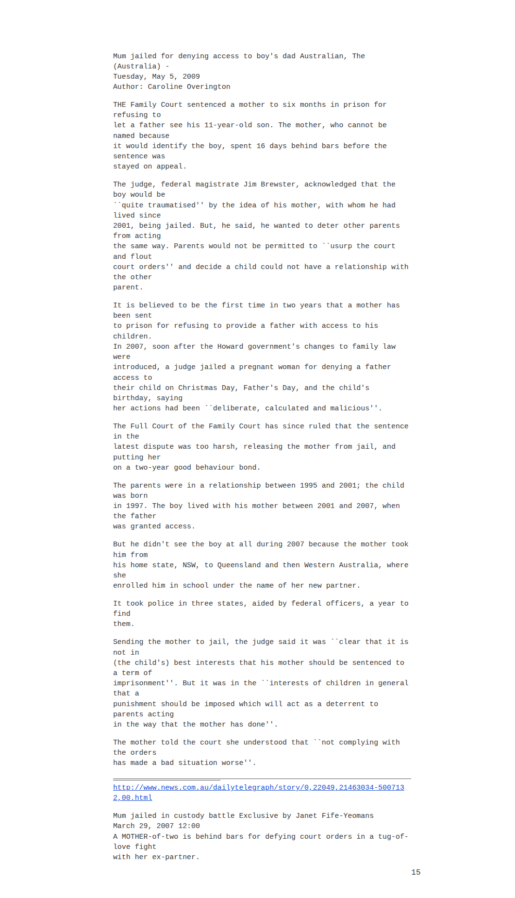Mum jailed for denying access to boy's dad Australian, The (Australia) - Tuesday, May 5, 2009 Author: Caroline Overington
THE Family Court sentenced a mother to six months in prison for refusing to let a father see his 11-year-old son. The mother, who cannot be named because it would identify the boy, spent 16 days behind bars before the sentence was stayed on appeal.
The judge, federal magistrate Jim Brewster, acknowledged that the boy would be ``quite traumatised'' by the idea of his mother, with whom he had lived since 2001, being jailed. But, he said, he wanted to deter other parents from acting the same way. Parents would not be permitted to ``usurp the court and flout court orders'' and decide a child could not have a relationship with the other parent.
It is believed to be the first time in two years that a mother has been sent to prison for refusing to provide a father with access to his children. In 2007, soon after the Howard government's changes to family law were introduced, a judge jailed a pregnant woman for denying a father access to their child on Christmas Day, Father's Day, and the child's birthday, saying her actions had been ``deliberate, calculated and malicious''.
The Full Court of the Family Court has since ruled that the sentence in the latest dispute was too harsh, releasing the mother from jail, and putting her on a two-year good behaviour bond.
The parents were in a relationship between 1995 and 2001; the child was born in 1997. The boy lived with his mother between 2001 and 2007, when the father was granted access.
But he didn't see the boy at all during 2007 because the mother took him from his home state, NSW, to Queensland and then Western Australia, where she enrolled him in school under the name of her new partner.
It took police in three states, aided by federal officers, a year to find them.
Sending the mother to jail, the judge said it was ``clear that it is not in (the child's) best interests that his mother should be sentenced to a term of imprisonment''. But it was in the ``interests of children in general that a punishment should be imposed which will act as a deterrent to parents acting in the way that the mother has done''.
The mother told the court she understood that ``not complying with the orders has made a bad situation worse''.
http://www.news.com.au/dailytelegraph/story/0,22049,21463034-5007132,00.html
Mum jailed in custody battle Exclusive by Janet Fife-Yeomans March 29, 2007 12:00 A MOTHER-of-two is behind bars for defying court orders in a tug-of-love fight with her ex-partner.
15